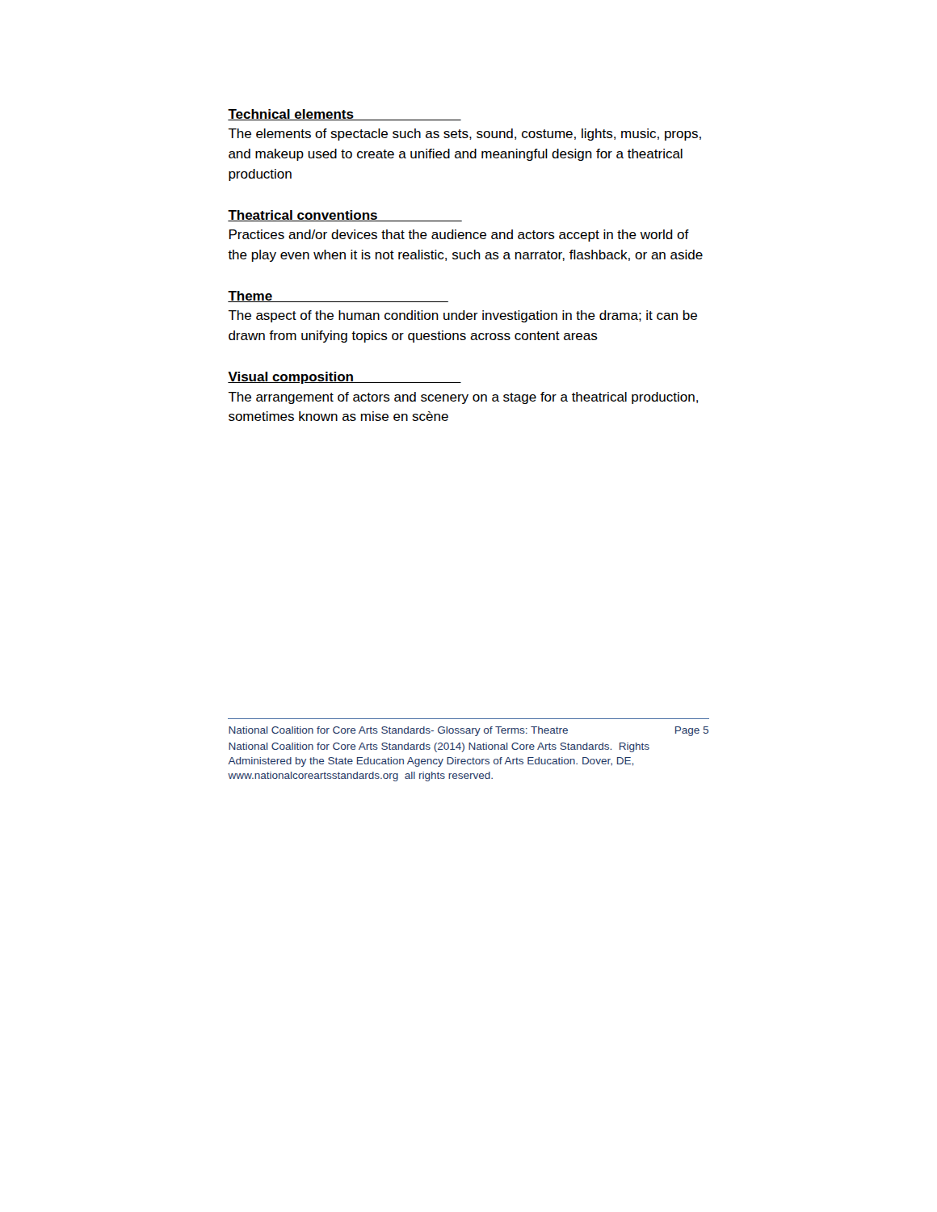Technical elements______________
The elements of spectacle such as sets, sound, costume, lights, music, props, and makeup used to create a unified and meaningful design for a theatrical production
Theatrical conventions___________
Practices and/or devices that the audience and actors accept in the world of the play even when it is not realistic, such as a narrator, flashback, or an aside
Theme_______________________
The aspect of the human condition under investigation in the drama; it can be drawn from unifying topics or questions across content areas
Visual composition______________
The arrangement of actors and scenery on a stage for a theatrical production, sometimes known as mise en scène
National Coalition for Core Arts Standards- Glossary of Terms: Theatre Page 5
National Coalition for Core Arts Standards (2014) National Core Arts Standards. Rights Administered by the State Education Agency Directors of Arts Education. Dover, DE, www.nationalcoreartsstandards.org all rights reserved.